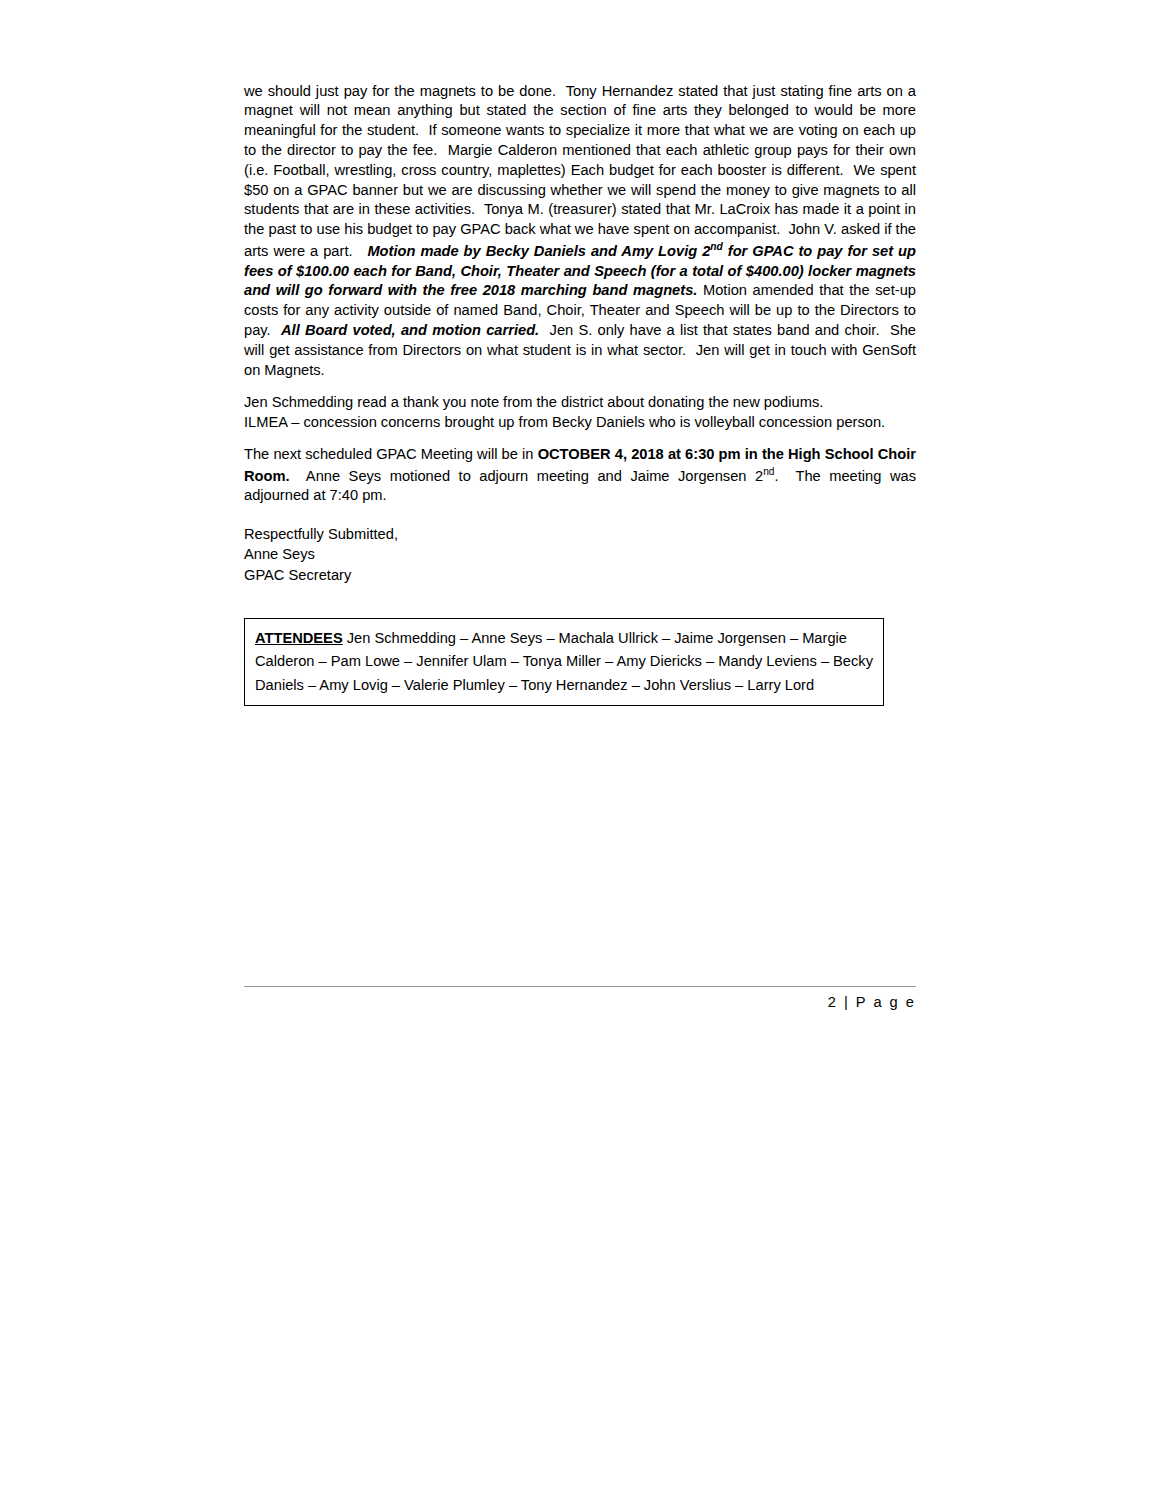we should just pay for the magnets to be done. Tony Hernandez stated that just stating fine arts on a magnet will not mean anything but stated the section of fine arts they belonged to would be more meaningful for the student. If someone wants to specialize it more that what we are voting on each up to the director to pay the fee. Margie Calderon mentioned that each athletic group pays for their own (i.e. Football, wrestling, cross country, maplettes) Each budget for each booster is different. We spent $50 on a GPAC banner but we are discussing whether we will spend the money to give magnets to all students that are in these activities. Tonya M. (treasurer) stated that Mr. LaCroix has made it a point in the past to use his budget to pay GPAC back what we have spent on accompanist. John V. asked if the arts were a part. Motion made by Becky Daniels and Amy Lovig 2nd for GPAC to pay for set up fees of $100.00 each for Band, Choir, Theater and Speech (for a total of $400.00) locker magnets and will go forward with the free 2018 marching band magnets. Motion amended that the set-up costs for any activity outside of named Band, Choir, Theater and Speech will be up to the Directors to pay. All Board voted, and motion carried. Jen S. only have a list that states band and choir. She will get assistance from Directors on what student is in what sector. Jen will get in touch with GenSoft on Magnets.
Jen Schmedding read a thank you note from the district about donating the new podiums.
ILMEA – concession concerns brought up from Becky Daniels who is volleyball concession person.
The next scheduled GPAC Meeting will be in OCTOBER 4, 2018 at 6:30 pm in the High School Choir Room. Anne Seys motioned to adjourn meeting and Jaime Jorgensen 2nd. The meeting was adjourned at 7:40 pm.
Respectfully Submitted,
Anne Seys
GPAC Secretary
ATTENDEES Jen Schmedding – Anne Seys – Machala Ullrick – Jaime Jorgensen – Margie Calderon – Pam Lowe – Jennifer Ulam – Tonya Miller – Amy Diericks – Mandy Leviens – Becky Daniels – Amy Lovig – Valerie Plumley – Tony Hernandez – John Verslius – Larry Lord
2 | P a g e